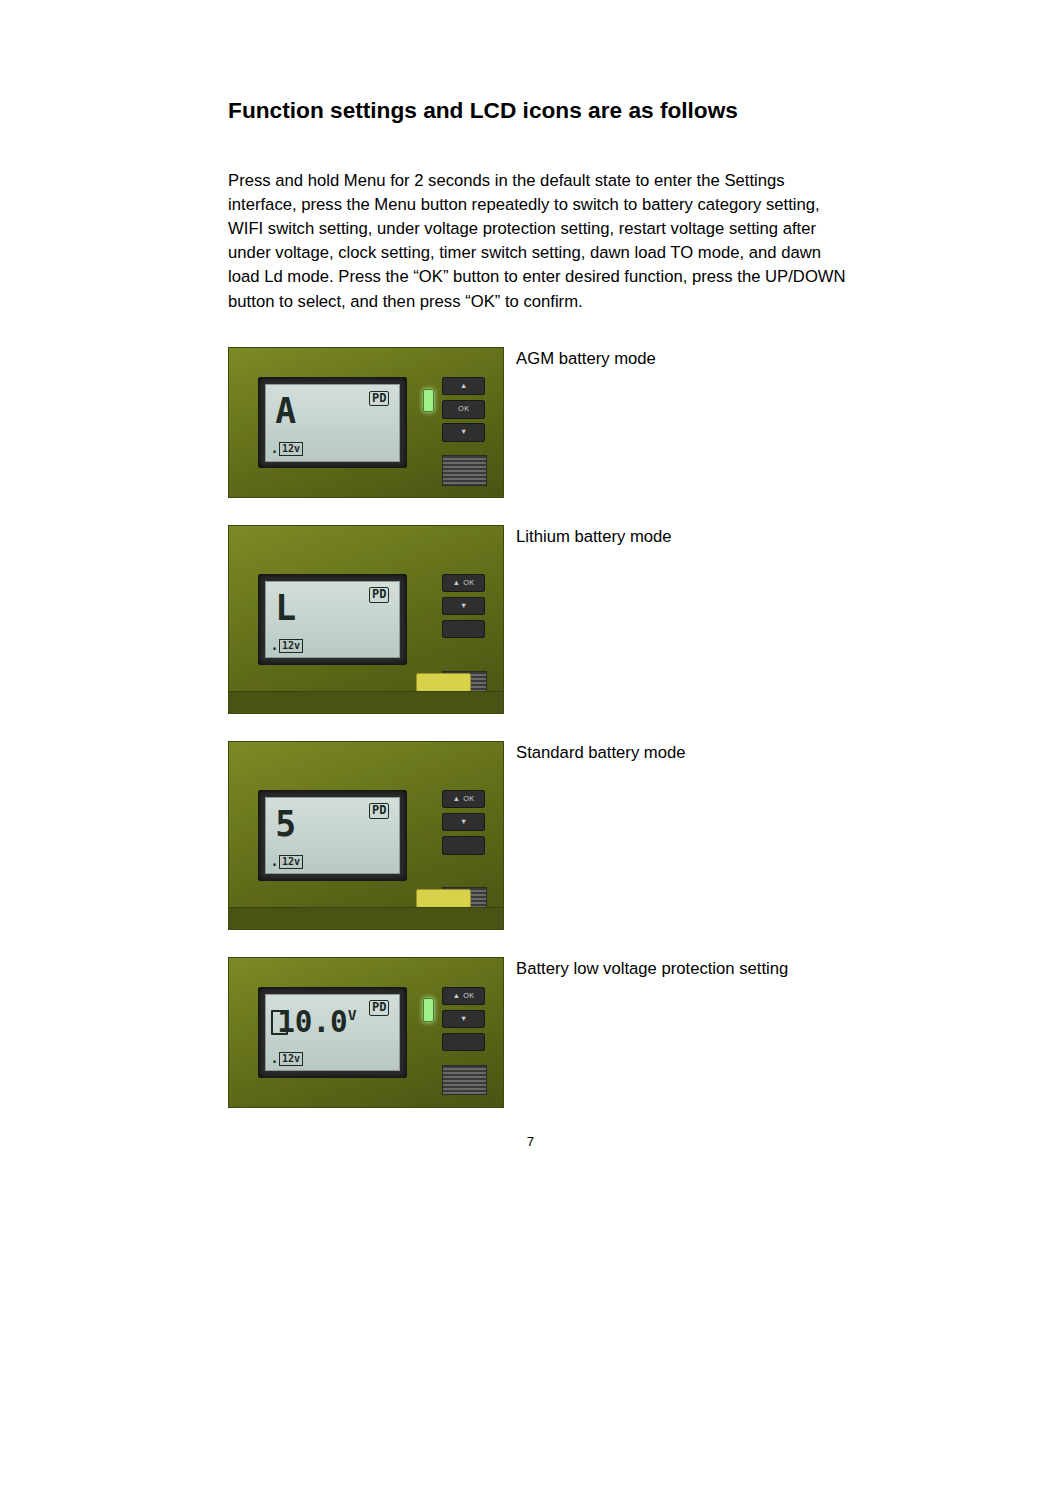Function settings and LCD icons are as follows
Press and hold Menu for 2 seconds in the default state to enter the Settings interface, press the Menu button repeatedly to switch to battery category setting, WIFI switch setting, under voltage protection setting, restart voltage setting after under voltage, clock setting, timer switch setting, dawn load TO mode, and dawn load Ld mode. Press the “OK” button to enter desired function, press the UP/DOWN button to select, and then press “OK” to confirm.
| A PD . 12v ▲ OK ▼ | AGM battery mode |
| L PD . 12v ▲ OK ▼ | Lithium battery mode |
| 5 PD . 12v ▲ OK ▼ | Standard battery mode |
| 10.0 V PD . 12v ▲ OK ▼ | Battery low voltage protection setting |
7